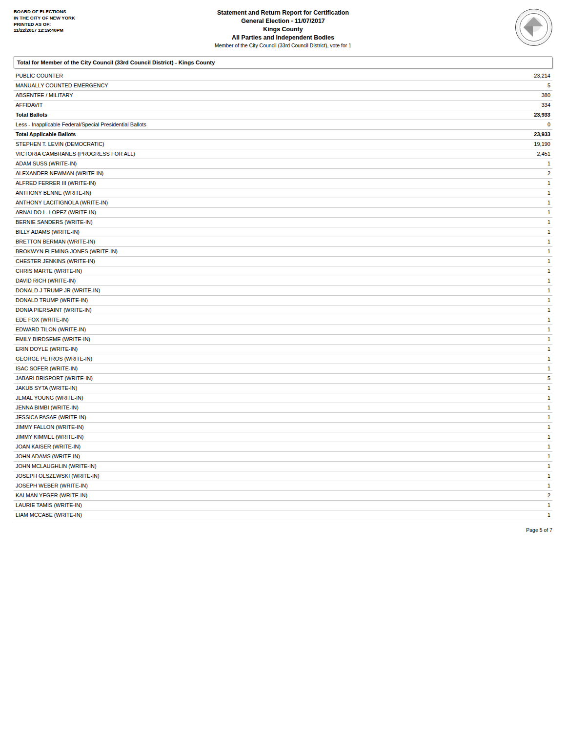BOARD OF ELECTIONS
IN THE CITY OF NEW YORK
PRINTED AS OF:
11/22/2017 12:19:40PM
Statement and Return Report for Certification
General Election - 11/07/2017
Kings County
All Parties and Independent Bodies
Member of the City Council (33rd Council District), vote for 1
Total for Member of the City Council (33rd Council District) - Kings County
| PUBLIC COUNTER | 23,214 |
| MANUALLY COUNTED EMERGENCY | 5 |
| ABSENTEE / MILITARY | 380 |
| AFFIDAVIT | 334 |
| Total Ballots | 23,933 |
| Less - Inapplicable Federal/Special Presidential Ballots | 0 |
| Total Applicable Ballots | 23,933 |
| STEPHEN T. LEVIN (DEMOCRATIC) | 19,190 |
| VICTORIA CAMBRANES (PROGRESS FOR ALL) | 2,451 |
| ADAM SUSS (WRITE-IN) | 1 |
| ALEXANDER NEWMAN (WRITE-IN) | 2 |
| ALFRED FERRER III (WRITE-IN) | 1 |
| ANTHONY BENNE (WRITE-IN) | 1 |
| ANTHONY LACITIGNOLA (WRITE-IN) | 1 |
| ARNALDO L. LOPEZ (WRITE-IN) | 1 |
| BERNIE SANDERS (WRITE-IN) | 1 |
| BILLY ADAMS (WRITE-IN) | 1 |
| BRETTON BERMAN (WRITE-IN) | 1 |
| BROKWYN FLEMING JONES (WRITE-IN) | 1 |
| CHESTER JENKINS (WRITE-IN) | 1 |
| CHRIS MARTE (WRITE-IN) | 1 |
| DAVID RICH (WRITE-IN) | 1 |
| DONALD J TRUMP JR (WRITE-IN) | 1 |
| DONALD TRUMP (WRITE-IN) | 1 |
| DONIA PIERSAINT (WRITE-IN) | 1 |
| EDE FOX (WRITE-IN) | 1 |
| EDWARD TILON (WRITE-IN) | 1 |
| EMILY BIRDSEME (WRITE-IN) | 1 |
| ERIN DOYLE (WRITE-IN) | 1 |
| GEORGE PETROS (WRITE-IN) | 1 |
| ISAC SOFER (WRITE-IN) | 1 |
| JABARI BRISPORT (WRITE-IN) | 5 |
| JAKUB SYTA (WRITE-IN) | 1 |
| JEMAL YOUNG (WRITE-IN) | 1 |
| JENNA BIMBI (WRITE-IN) | 1 |
| JESSICA PASAE (WRITE-IN) | 1 |
| JIMMY FALLON (WRITE-IN) | 1 |
| JIMMY KIMMEL (WRITE-IN) | 1 |
| JOAN KAISER (WRITE-IN) | 1 |
| JOHN ADAMS (WRITE-IN) | 1 |
| JOHN MCLAUGHLIN (WRITE-IN) | 1 |
| JOSEPH OLSZEWSKI (WRITE-IN) | 1 |
| JOSEPH WEBER (WRITE-IN) | 1 |
| KALMAN YEGER (WRITE-IN) | 2 |
| LAURIE TAMIS (WRITE-IN) | 1 |
| LIAM MCCABE (WRITE-IN) | 1 |
Page 5 of 7